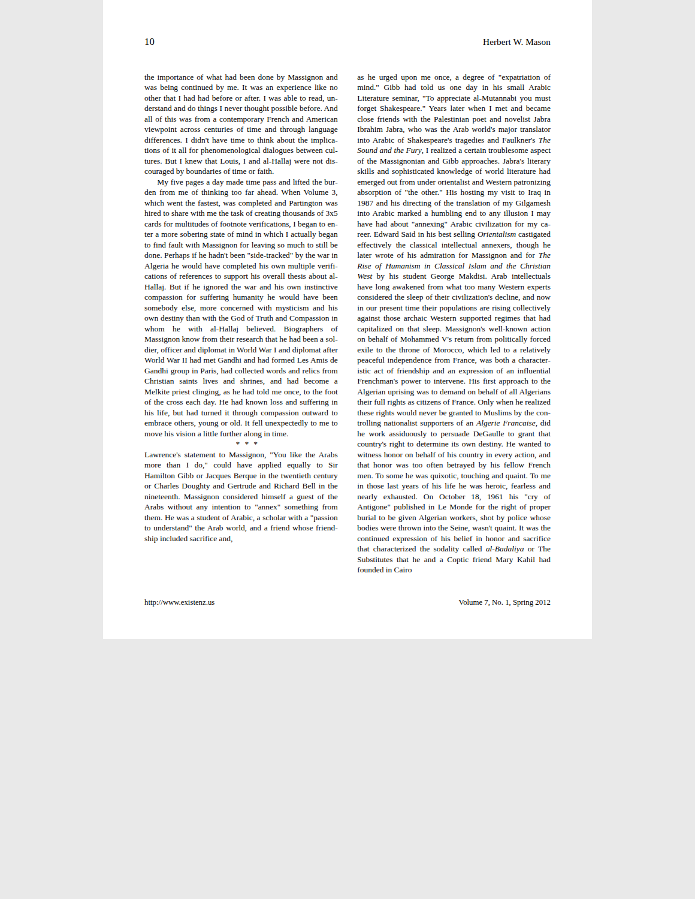10 Herbert W. Mason
the importance of what had been done by Massignon and was being continued by me. It was an experience like no other that I had had before or after. I was able to read, understand and do things I never thought possible before. And all of this was from a contemporary French and American viewpoint across centuries of time and through language differences. I didn't have time to think about the implications of it all for phenomenological dialogues between cultures. But I knew that Louis, I and al-Hallaj were not discouraged by boundaries of time or faith.
My five pages a day made time pass and lifted the burden from me of thinking too far ahead. When Volume 3, which went the fastest, was completed and Partington was hired to share with me the task of creating thousands of 3x5 cards for multitudes of footnote verifications, I began to enter a more sobering state of mind in which I actually began to find fault with Massignon for leaving so much to still be done. Perhaps if he hadn't been "side-tracked" by the war in Algeria he would have completed his own multiple verifications of references to support his overall thesis about al-Hallaj. But if he ignored the war and his own instinctive compassion for suffering humanity he would have been somebody else, more concerned with mysticism and his own destiny than with the God of Truth and Compassion in whom he with al-Hallaj believed. Biographers of Massignon know from their research that he had been a soldier, officer and diplomat in World War I and diplomat after World War II had met Gandhi and had formed Les Amis de Gandhi group in Paris, had collected words and relics from Christian saints lives and shrines, and had become a Melkite priest clinging, as he had told me once, to the foot of the cross each day. He had known loss and suffering in his life, but had turned it through compassion outward to embrace others, young or old. It fell unexpectedly to me to move his vision a little further along in time.
* * *
Lawrence's statement to Massignon, "You like the Arabs more than I do," could have applied equally to Sir Hamilton Gibb or Jacques Berque in the twentieth century or Charles Doughty and Gertrude and Richard Bell in the nineteenth. Massignon considered himself a guest of the Arabs without any intention to "annex" something from them. He was a student of Arabic, a scholar with a "passion to understand" the Arab world, and a friend whose friendship included sacrifice and,
as he urged upon me once, a degree of "expatriation of mind." Gibb had told us one day in his small Arabic Literature seminar, "To appreciate al-Mutannabi you must forget Shakespeare." Years later when I met and became close friends with the Palestinian poet and novelist Jabra Ibrahim Jabra, who was the Arab world's major translator into Arabic of Shakespeare's tragedies and Faulkner's The Sound and the Fury, I realized a certain troublesome aspect of the Massignonian and Gibb approaches. Jabra's literary skills and sophisticated knowledge of world literature had emerged out from under orientalist and Western patronizing absorption of "the other." His hosting my visit to Iraq in 1987 and his directing of the translation of my Gilgamesh into Arabic marked a humbling end to any illusion I may have had about "annexing" Arabic civilization for my career. Edward Said in his best selling Orientalism castigated effectively the classical intellectual annexers, though he later wrote of his admiration for Massignon and for The Rise of Humanism in Classical Islam and the Christian West by his student George Makdisi. Arab intellectuals have long awakened from what too many Western experts considered the sleep of their civilization's decline, and now in our present time their populations are rising collectively against those archaic Western supported regimes that had capitalized on that sleep. Massignon's well-known action on behalf of Mohammed V's return from politically forced exile to the throne of Morocco, which led to a relatively peaceful independence from France, was both a characteristic act of friendship and an expression of an influential Frenchman's power to intervene. His first approach to the Algerian uprising was to demand on behalf of all Algerians their full rights as citizens of France. Only when he realized these rights would never be granted to Muslims by the controlling nationalist supporters of an Algerie Francaise, did he work assiduously to persuade DeGaulle to grant that country's right to determine its own destiny. He wanted to witness honor on behalf of his country in every action, and that honor was too often betrayed by his fellow French men. To some he was quixotic, touching and quaint. To me in those last years of his life he was heroic, fearless and nearly exhausted. On October 18, 1961 his "cry of Antigone" published in Le Monde for the right of proper burial to be given Algerian workers, shot by police whose bodies were thrown into the Seine, wasn't quaint. It was the continued expression of his belief in honor and sacrifice that characterized the sodality called al-Badaliya or The Substitutes that he and a Coptic friend Mary Kahil had founded in Cairo
http://www.existenz.us Volume 7, No. 1, Spring 2012